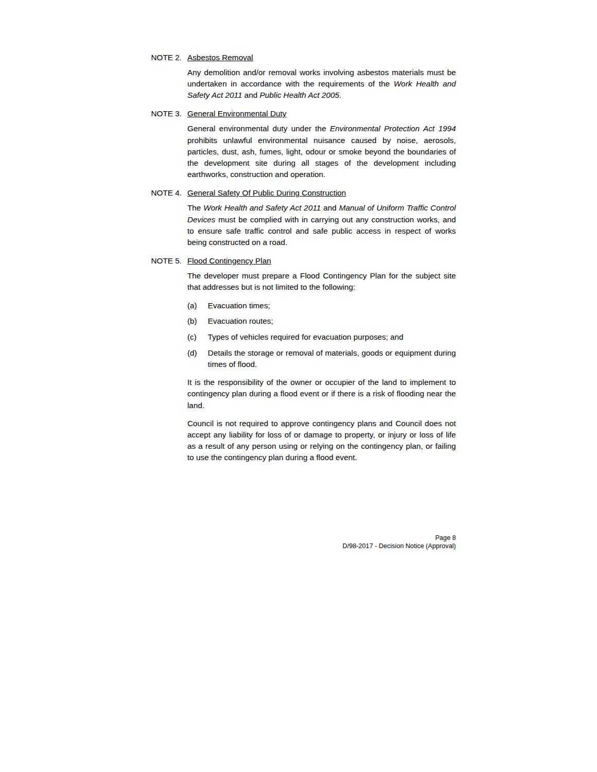NOTE 2.
Asbestos Removal
Any demolition and/or removal works involving asbestos materials must be undertaken in accordance with the requirements of the Work Health and Safety Act 2011 and Public Health Act 2005.
NOTE 3.
General Environmental Duty
General environmental duty under the Environmental Protection Act 1994 prohibits unlawful environmental nuisance caused by noise, aerosols, particles, dust, ash, fumes, light, odour or smoke beyond the boundaries of the development site during all stages of the development including earthworks, construction and operation.
NOTE 4.
General Safety Of Public During Construction
The Work Health and Safety Act 2011 and Manual of Uniform Traffic Control Devices must be complied with in carrying out any construction works, and to ensure safe traffic control and safe public access in respect of works being constructed on a road.
NOTE 5.
Flood Contingency Plan
The developer must prepare a Flood Contingency Plan for the subject site that addresses but is not limited to the following:
(a) Evacuation times;
(b) Evacuation routes;
(c) Types of vehicles required for evacuation purposes; and
(d) Details the storage or removal of materials, goods or equipment during times of flood.
It is the responsibility of the owner or occupier of the land to implement to contingency plan during a flood event or if there is a risk of flooding near the land.
Council is not required to approve contingency plans and Council does not accept any liability for loss of or damage to property, or injury or loss of life as a result of any person using or relying on the contingency plan, or failing to use the contingency plan during a flood event.
Page 8
D/98-2017 - Decision Notice (Approval)